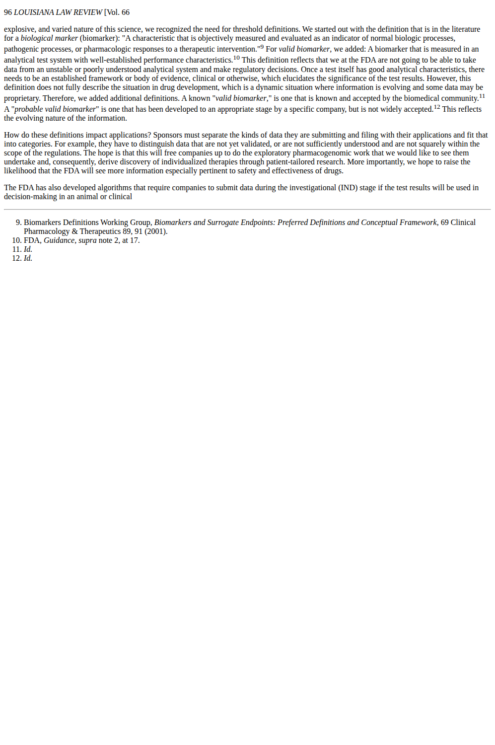96 LOUISIANA LAW REVIEW [Vol. 66
explosive, and varied nature of this science, we recognized the need for threshold definitions. We started out with the definition that is in the literature for a biological marker (biomarker): "A characteristic that is objectively measured and evaluated as an indicator of normal biologic processes, pathogenic processes, or pharmacologic responses to a therapeutic intervention."9 For valid biomarker, we added: A biomarker that is measured in an analytical test system with well-established performance characteristics.10 This definition reflects that we at the FDA are not going to be able to take data from an unstable or poorly understood analytical system and make regulatory decisions. Once a test itself has good analytical characteristics, there needs to be an established framework or body of evidence, clinical or otherwise, which elucidates the significance of the test results. However, this definition does not fully describe the situation in drug development, which is a dynamic situation where information is evolving and some data may be proprietary. Therefore, we added additional definitions. A known "valid biomarker," is one that is known and accepted by the biomedical community.11 A "probable valid biomarker" is one that has been developed to an appropriate stage by a specific company, but is not widely accepted.12 This reflects the evolving nature of the information.
How do these definitions impact applications? Sponsors must separate the kinds of data they are submitting and filing with their applications and fit that into categories. For example, they have to distinguish data that are not yet validated, or are not sufficiently understood and are not squarely within the scope of the regulations. The hope is that this will free companies up to do the exploratory pharmacogenomic work that we would like to see them undertake and, consequently, derive discovery of individualized therapies through patient-tailored research. More importantly, we hope to raise the likelihood that the FDA will see more information especially pertinent to safety and effectiveness of drugs.
The FDA has also developed algorithms that require companies to submit data during the investigational (IND) stage if the test results will be used in decision-making in an animal or clinical
Biomarkers Definitions Working Group, Biomarkers and Surrogate Endpoints: Preferred Definitions and Conceptual Framework, 69 Clinical Pharmacology & Therapeutics 89, 91 (2001).
FDA, Guidance, supra note 2, at 17.
Id.
Id.